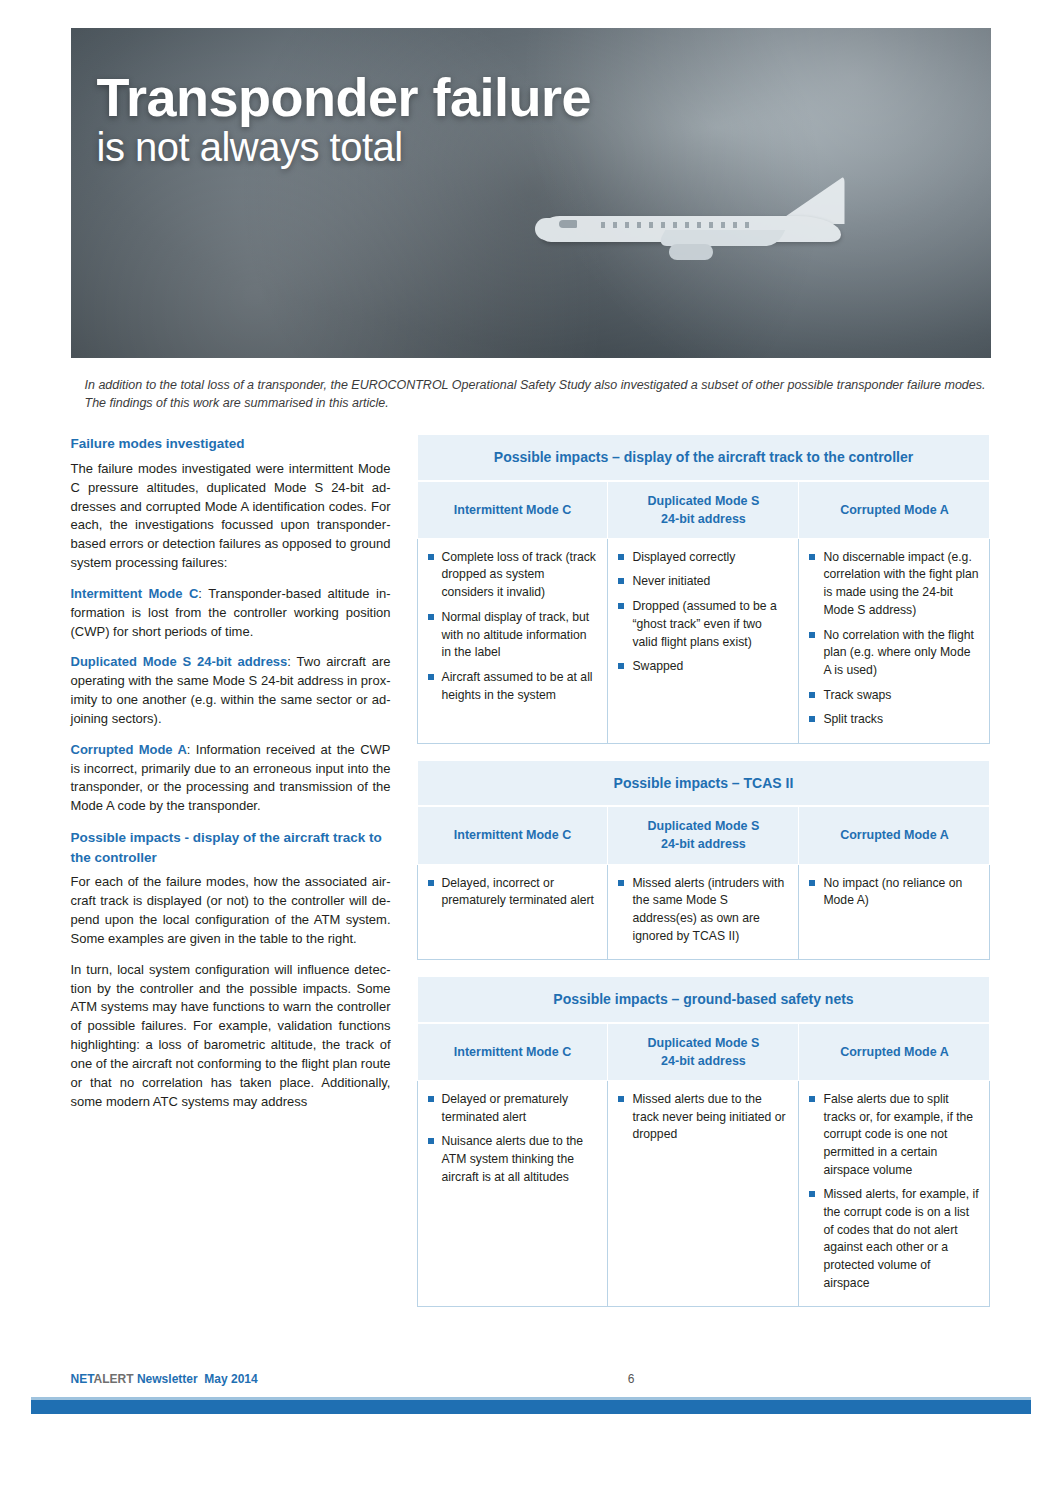Transponder failureis not always total
In addition to the total loss of a transponder, the EUROCONTROL Operational Safety Study also investigated a subset of other possible transponder failure modes. The findings of this work are summarised in this article.
Failure modes investigated
The failure modes investigated were intermittent Mode C pressure altitudes, duplicated Mode S 24-bit addresses and corrupted Mode A identification codes. For each, the investigations focussed upon transponder-based errors or detection failures as opposed to ground system processing failures:
Intermittent Mode C: Transponder-based altitude information is lost from the controller working position (CWP) for short periods of time.
Duplicated Mode S 24-bit address: Two aircraft are operating with the same Mode S 24-bit address in proximity to one another (e.g. within the same sector or adjoining sectors).
Corrupted Mode A: Information received at the CWP is incorrect, primarily due to an erroneous input into the transponder, or the processing and transmission of the Mode A code by the transponder.
Possible impacts - display of the aircraft track to the controller
For each of the failure modes, how the associated aircraft track is displayed (or not) to the controller will depend upon the local configuration of the ATM system. Some examples are given in the table to the right.
In turn, local system configuration will influence detection by the controller and the possible impacts. Some ATM systems may have functions to warn the controller of possible failures. For example, validation functions highlighting: a loss of barometric altitude, the track of one of the aircraft not conforming to the flight plan route or that no correlation has taken place. Additionally, some modern ATC systems may address
Possible impacts – display of the aircraft track to the controller
| Intermittent Mode C | Duplicated Mode S 24-bit address | Corrupted Mode A |
| --- | --- | --- |
| Complete loss of track (track dropped as system considers it invalid) Normal display of track, but with no altitude information in the label Aircraft assumed to be at all heights in the system | Displayed correctly Never initiated Dropped (assumed to be a “ghost track” even if two valid flight plans exist) Swapped | No discernable impact (e.g. correlation with the fight plan is made using the 24-bit Mode S address) No correlation with the flight plan (e.g. where only Mode A is used) Track swaps Split tracks |
Possible impacts – TCAS II
| Intermittent Mode C | Duplicated Mode S 24-bit address | Corrupted Mode A |
| --- | --- | --- |
| Delayed, incorrect or prematurely terminated alert | Missed alerts (intruders with the same Mode S address(es) as own are ignored by TCAS II) | No impact (no reliance on Mode A) |
Possible impacts – ground-based safety nets
| Intermittent Mode C | Duplicated Mode S 24-bit address | Corrupted Mode A |
| --- | --- | --- |
| Delayed or prematurely terminated alert Nuisance alerts due to the ATM system thinking the aircraft is at all altitudes | Missed alerts due to the track never being initiated or dropped | False alerts due to split tracks or, for example, if the corrupt code is one not permitted in a certain airspace volume Missed alerts, for example, if the corrupt code is on a list of codes that do not alert against each other or a protected volume of airspace |
NETALERT Newsletter May 2014
6